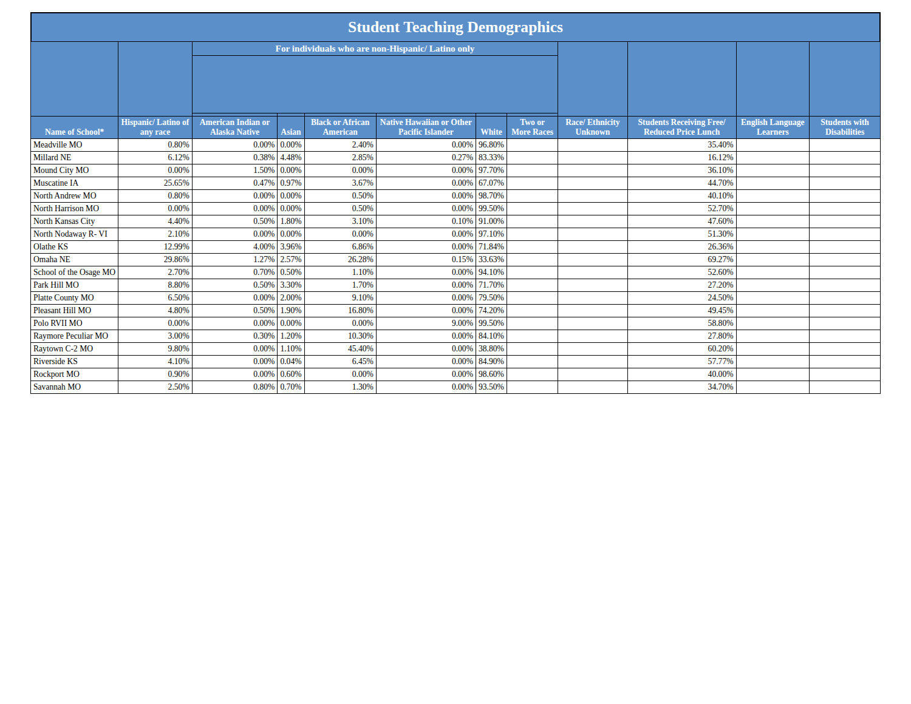Student Teaching Demographics
| | | For individuals who are non-Hispanic/ Latino only | | | | |
| --- | --- | --- | --- | --- | --- | --- |
| Name of School* | Hispanic/ Latino of any race | American Indian or Alaska Native | Asian | Black or African American | Native Hawaiian or Other Pacific Islander | White | Two or More Races | Race/ Ethnicity Unknown | Students Receiving Free/ Reduced Price Lunch | English Language Learners | Students with Disabilities |
| Meadville MO | 0.80% | 0.00% | 0.00% | 2.40% | 0.00% | 96.80% | | | 35.40% | | |
| Millard NE | 6.12% | 0.38% | 4.48% | 2.85% | 0.27% | 83.33% | | | 16.12% | | |
| Mound City MO | 0.00% | 1.50% | 0.00% | 0.00% | 0.00% | 97.70% | | | 36.10% | | |
| Muscatine IA | 25.65% | 0.47% | 0.97% | 3.67% | 0.00% | 67.07% | | | 44.70% | | |
| North Andrew MO | 0.80% | 0.00% | 0.00% | 0.50% | 0.00% | 98.70% | | | 40.10% | | |
| North Harrison MO | 0.00% | 0.00% | 0.00% | 0.50% | 0.00% | 99.50% | | | 52.70% | | |
| North Kansas City | 4.40% | 0.50% | 1.80% | 3.10% | 0.10% | 91.00% | | | 47.60% | | |
| North Nodaway R- VI | 2.10% | 0.00% | 0.00% | 0.00% | 0.00% | 97.10% | | | 51.30% | | |
| Olathe KS | 12.99% | 4.00% | 3.96% | 6.86% | 0.00% | 71.84% | | | 26.36% | | |
| Omaha NE | 29.86% | 1.27% | 2.57% | 26.28% | 0.15% | 33.63% | | | 69.27% | | |
| School of the Osage MO | 2.70% | 0.70% | 0.50% | 1.10% | 0.00% | 94.10% | | | 52.60% | | |
| Park Hill MO | 8.80% | 0.50% | 3.30% | 1.70% | 0.00% | 71.70% | | | 27.20% | | |
| Platte County MO | 6.50% | 0.00% | 2.00% | 9.10% | 0.00% | 79.50% | | | 24.50% | | |
| Pleasant Hill MO | 4.80% | 0.50% | 1.90% | 16.80% | 0.00% | 74.20% | | | 49.45% | | |
| Polo RVII MO | 0.00% | 0.00% | 0.00% | 0.00% | 9.00% | 99.50% | | | 58.80% | | |
| Raymore Peculiar MO | 3.00% | 0.30% | 1.20% | 10.30% | 0.00% | 84.10% | | | 27.80% | | |
| Raytown C-2 MO | 9.80% | 0.00% | 1.10% | 45.40% | 0.00% | 38.80% | | | 60.20% | | |
| Riverside KS | 4.10% | 0.00% | 0.04% | 6.45% | 0.00% | 84.90% | | | 57.77% | | |
| Rockport MO | 0.90% | 0.00% | 0.60% | 0.00% | 0.00% | 98.60% | | | 40.00% | | |
| Savannah MO | 2.50% | 0.80% | 0.70% | 1.30% | 0.00% | 93.50% | | | 34.70% | | |